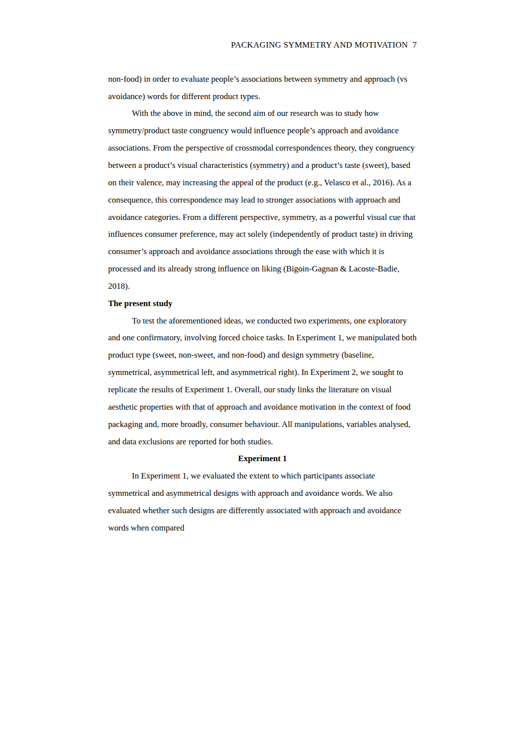PACKAGING SYMMETRY AND MOTIVATION 7
non-food) in order to evaluate people’s associations between symmetry and approach (vs avoidance) words for different product types.
With the above in mind, the second aim of our research was to study how symmetry/product taste congruency would influence people’s approach and avoidance associations. From the perspective of crossmodal correspondences theory, they congruency between a product’s visual characteristics (symmetry) and a product’s taste (sweet), based on their valence, may increasing the appeal of the product (e.g., Velasco et al., 2016). As a consequence, this correspondence may lead to stronger associations with approach and avoidance categories. From a different perspective, symmetry, as a powerful visual cue that influences consumer preference, may act solely (independently of product taste) in driving consumer’s approach and avoidance associations through the ease with which it is processed and its already strong influence on liking (Bigoin-Gagnan & Lacoste-Badie, 2018).
The present study
To test the aforementioned ideas, we conducted two experiments, one exploratory and one confirmatory, involving forced choice tasks. In Experiment 1, we manipulated both product type (sweet, non-sweet, and non-food) and design symmetry (baseline, symmetrical, asymmetrical left, and asymmetrical right). In Experiment 2, we sought to replicate the results of Experiment 1. Overall, our study links the literature on visual aesthetic properties with that of approach and avoidance motivation in the context of food packaging and, more broadly, consumer behaviour. All manipulations, variables analysed, and data exclusions are reported for both studies.
Experiment 1
In Experiment 1, we evaluated the extent to which participants associate symmetrical and asymmetrical designs with approach and avoidance words. We also evaluated whether such designs are differently associated with approach and avoidance words when compared